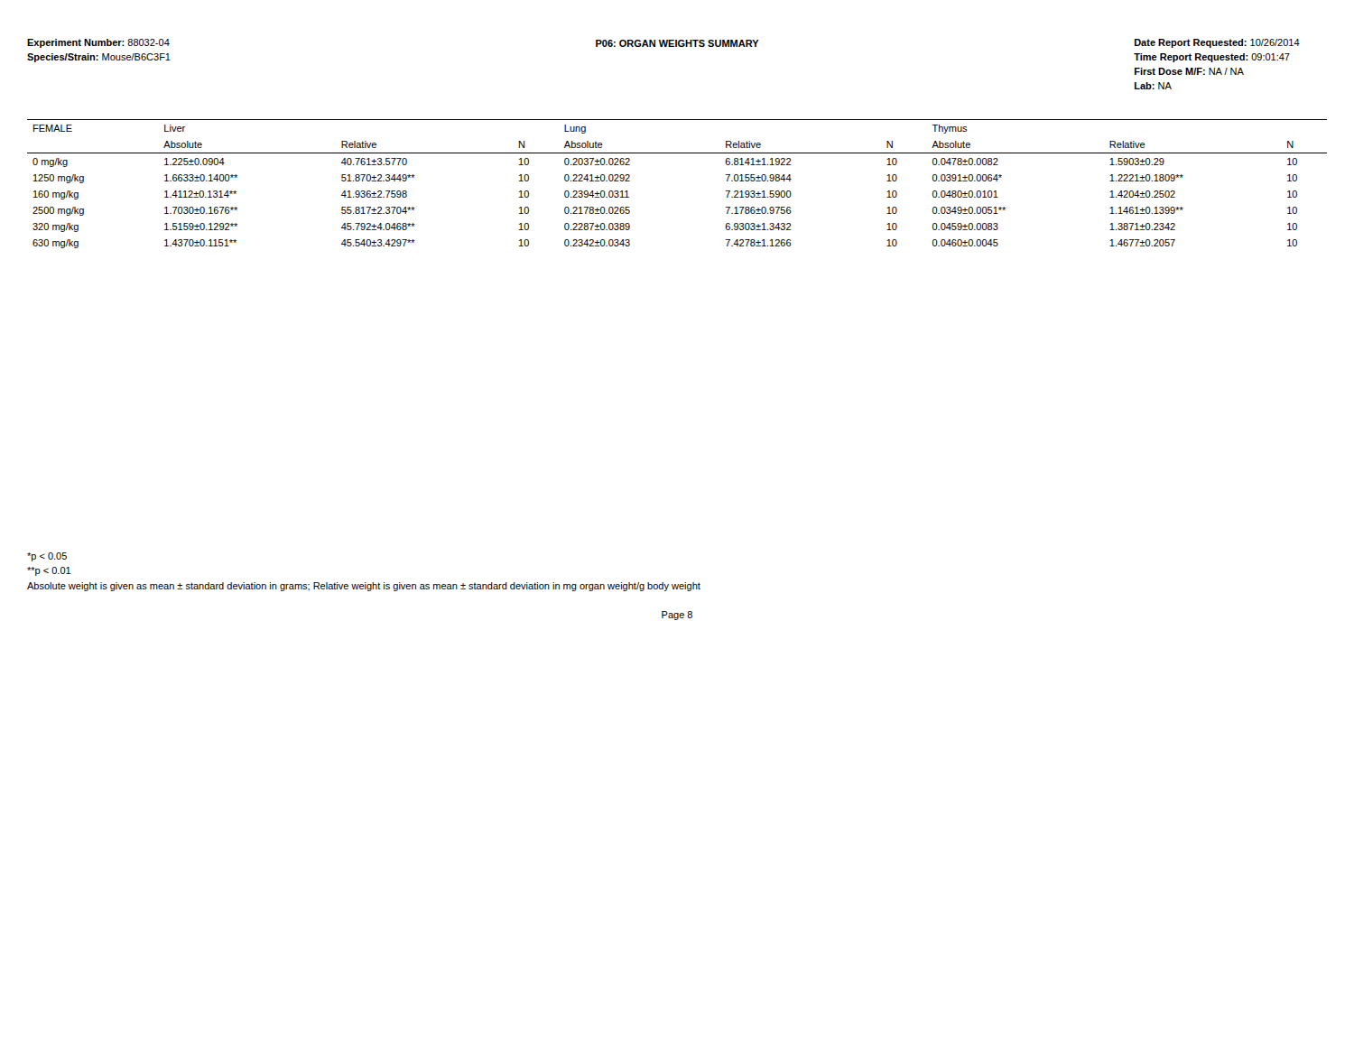Experiment Number: 88032-04
Species/Strain: Mouse/B6C3F1
P06: ORGAN WEIGHTS SUMMARY
Date Report Requested: 10/26/2014
Time Report Requested: 09:01:47
First Dose M/F: NA / NA
Lab: NA
| FEMALE | Liver | Lung | Thymus |
| --- | --- | --- | --- |
| | Absolute | Relative | N | Absolute | Relative | N | Absolute | Relative | N |
| 0 mg/kg | 1.225±0.0904 | 40.761±3.5770 | 10 | 0.2037±0.0262 | 6.8141±1.1922 | 10 | 0.0478±0.0082 | 1.5903±0.29 | 10 |
| 1250 mg/kg | 1.6633±0.1400** | 51.870±2.3449** | 10 | 0.2241±0.0292 | 7.0155±0.9844 | 10 | 0.0391±0.0064* | 1.2221±0.1809** | 10 |
| 160 mg/kg | 1.4112±0.1314** | 41.936±2.7598 | 10 | 0.2394±0.0311 | 7.2193±1.5900 | 10 | 0.0480±0.0101 | 1.4204±0.2502 | 10 |
| 2500 mg/kg | 1.7030±0.1676** | 55.817±2.3704** | 10 | 0.2178±0.0265 | 7.1786±0.9756 | 10 | 0.0349±0.0051** | 1.1461±0.1399** | 10 |
| 320 mg/kg | 1.5159±0.1292** | 45.792±4.0468** | 10 | 0.2287±0.0389 | 6.9303±1.3432 | 10 | 0.0459±0.0083 | 1.3871±0.2342 | 10 |
| 630 mg/kg | 1.4370±0.1151** | 45.540±3.4297** | 10 | 0.2342±0.0343 | 7.4278±1.1266 | 10 | 0.0460±0.0045 | 1.4677±0.2057 | 10 |
*p < 0.05
**p < 0.01
Absolute weight is given as mean ± standard deviation in grams; Relative weight is given as mean ± standard deviation in mg organ weight/g body weight
Page 8